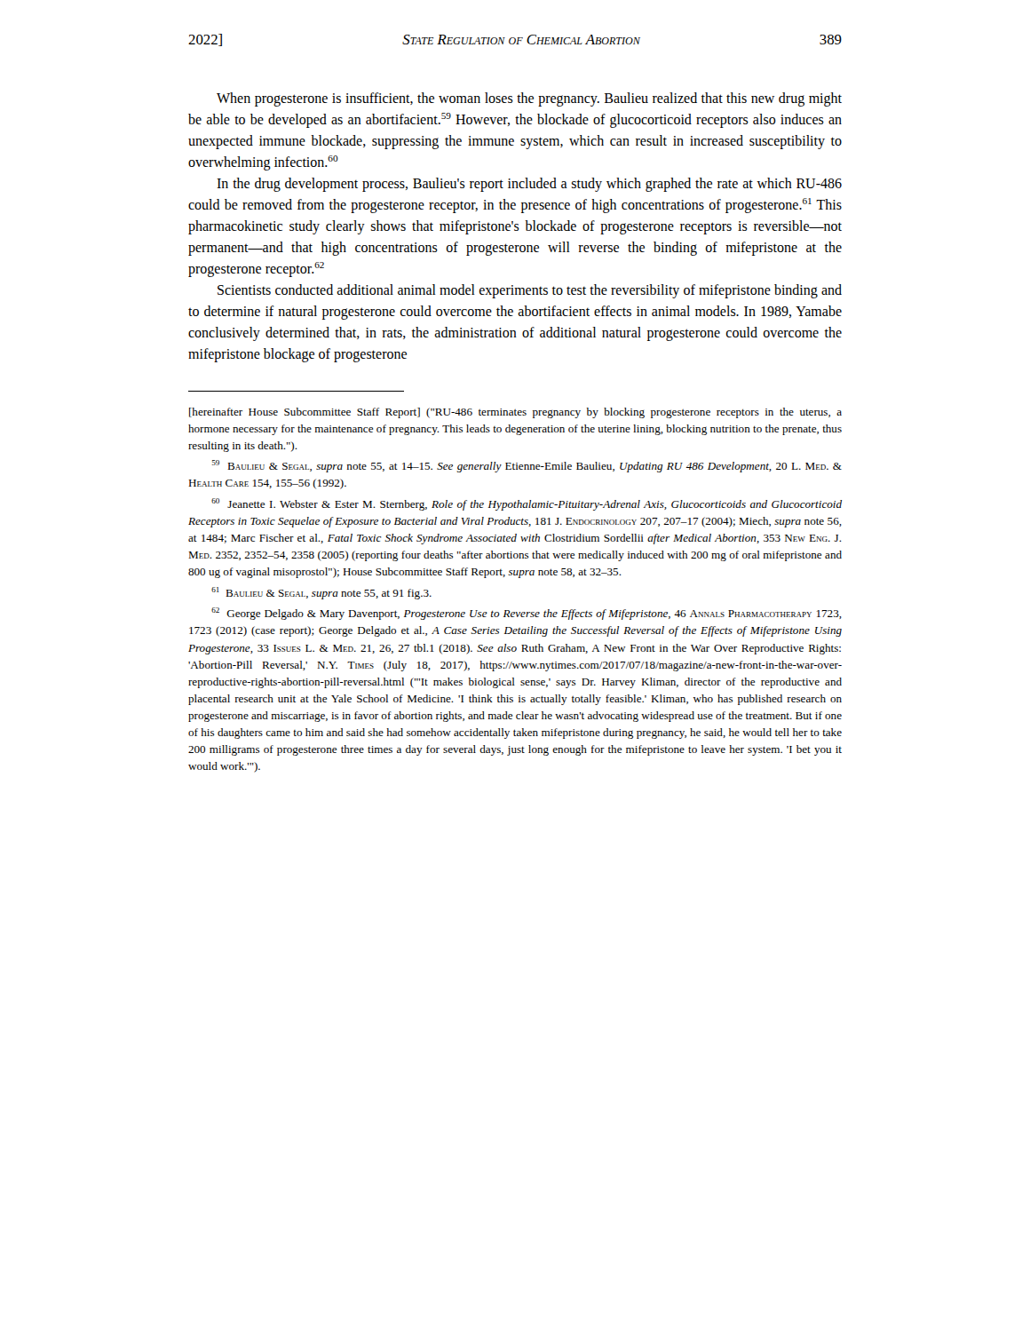2022] State Regulation of Chemical Abortion 389
When progesterone is insufficient, the woman loses the pregnancy. Baulieu realized that this new drug might be able to be developed as an abortifacient.59 However, the blockade of glucocorticoid receptors also induces an unexpected immune blockade, suppressing the immune system, which can result in increased susceptibility to overwhelming infection.60
In the drug development process, Baulieu's report included a study which graphed the rate at which RU-486 could be removed from the progesterone receptor, in the presence of high concentrations of progesterone.61 This pharmacokinetic study clearly shows that mifepristone's blockade of progesterone receptors is reversible—not permanent—and that high concentrations of progesterone will reverse the binding of mifepristone at the progesterone receptor.62
Scientists conducted additional animal model experiments to test the reversibility of mifepristone binding and to determine if natural progesterone could overcome the abortifacient effects in animal models. In 1989, Yamabe conclusively determined that, in rats, the administration of additional natural progesterone could overcome the mifepristone blockage of progesterone
[hereinafter House Subcommittee Staff Report] ("RU-486 terminates pregnancy by blocking progesterone receptors in the uterus, a hormone necessary for the maintenance of pregnancy. This leads to degeneration of the uterine lining, blocking nutrition to the prenate, thus resulting in its death.").
59 Baulieu & Segal, supra note 55, at 14–15. See generally Etienne-Emile Baulieu, Updating RU 486 Development, 20 L. Med. & Health Care 154, 155–56 (1992).
60 Jeanette I. Webster & Ester M. Sternberg, Role of the Hypothalamic-Pituitary-Adrenal Axis, Glucocorticoids and Glucocorticoid Receptors in Toxic Sequelae of Exposure to Bacterial and Viral Products, 181 J. Endocrinology 207, 207–17 (2004); Miech, supra note 56, at 1484; Marc Fischer et al., Fatal Toxic Shock Syndrome Associated with Clostridium Sordellii after Medical Abortion, 353 New Eng. J. Med. 2352, 2352–54, 2358 (2005) (reporting four deaths "after abortions that were medically induced with 200 mg of oral mifepristone and 800 ug of vaginal misoprostol"); House Subcommittee Staff Report, supra note 58, at 32–35.
61 Baulieu & Segal, supra note 55, at 91 fig.3.
62 George Delgado & Mary Davenport, Progesterone Use to Reverse the Effects of Mifepristone, 46 Annals Pharmacotherapy 1723, 1723 (2012) (case report); George Delgado et al., A Case Series Detailing the Successful Reversal of the Effects of Mifepristone Using Progesterone, 33 Issues L. & Med. 21, 26, 27 tbl.1 (2018). See also Ruth Graham, A New Front in the War Over Reproductive Rights: 'Abortion-Pill Reversal,' N.Y. Times (July 18, 2017), https://www.nytimes.com/2017/07/18/magazine/a-new-front-in-the-war-over-reproductive-rights-abortion-pill-reversal.html ("'It makes biological sense,' says Dr. Harvey Kliman, director of the reproductive and placental research unit at the Yale School of Medicine. 'I think this is actually totally feasible.' Kliman, who has published research on progesterone and miscarriage, is in favor of abortion rights, and made clear he wasn't advocating widespread use of the treatment. But if one of his daughters came to him and said she had somehow accidentally taken mifepristone during pregnancy, he said, he would tell her to take 200 milligrams of progesterone three times a day for several days, just long enough for the mifepristone to leave her system. 'I bet you it would work.'").